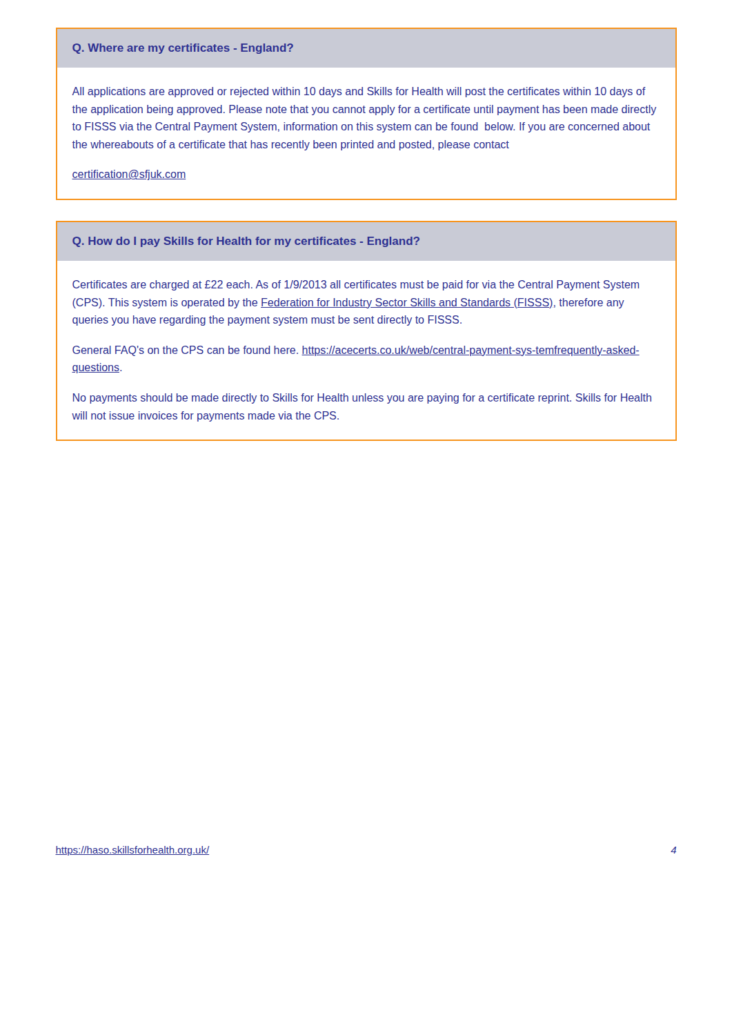Q. Where are my certificates - England?
All applications are approved or rejected within 10 days and Skills for Health will post the certificates within 10 days of the application being approved. Please note that you cannot apply for a certificate until payment has been made directly to FISSS via the Central Payment System, information on this system can be found below. If you are concerned about the whereabouts of a certificate that has recently been printed and posted, please contact
certification@sfjuk.com
Q. How do I pay Skills for Health for my certificates - England?
Certificates are charged at £22 each. As of 1/9/2013 all certificates must be paid for via the Central Payment System (CPS). This system is operated by the Federation for Industry Sector Skills and Standards (FISSS), therefore any queries you have regarding the payment system must be sent directly to FISSS.
General FAQ's on the CPS can be found here. https://acecerts.co.uk/web/central-payment-sys-temfrequently-asked-questions.
No payments should be made directly to Skills for Health unless you are paying for a certificate reprint. Skills for Health will not issue invoices for payments made via the CPS.
https://haso.skillsforhealth.org.uk/ 4